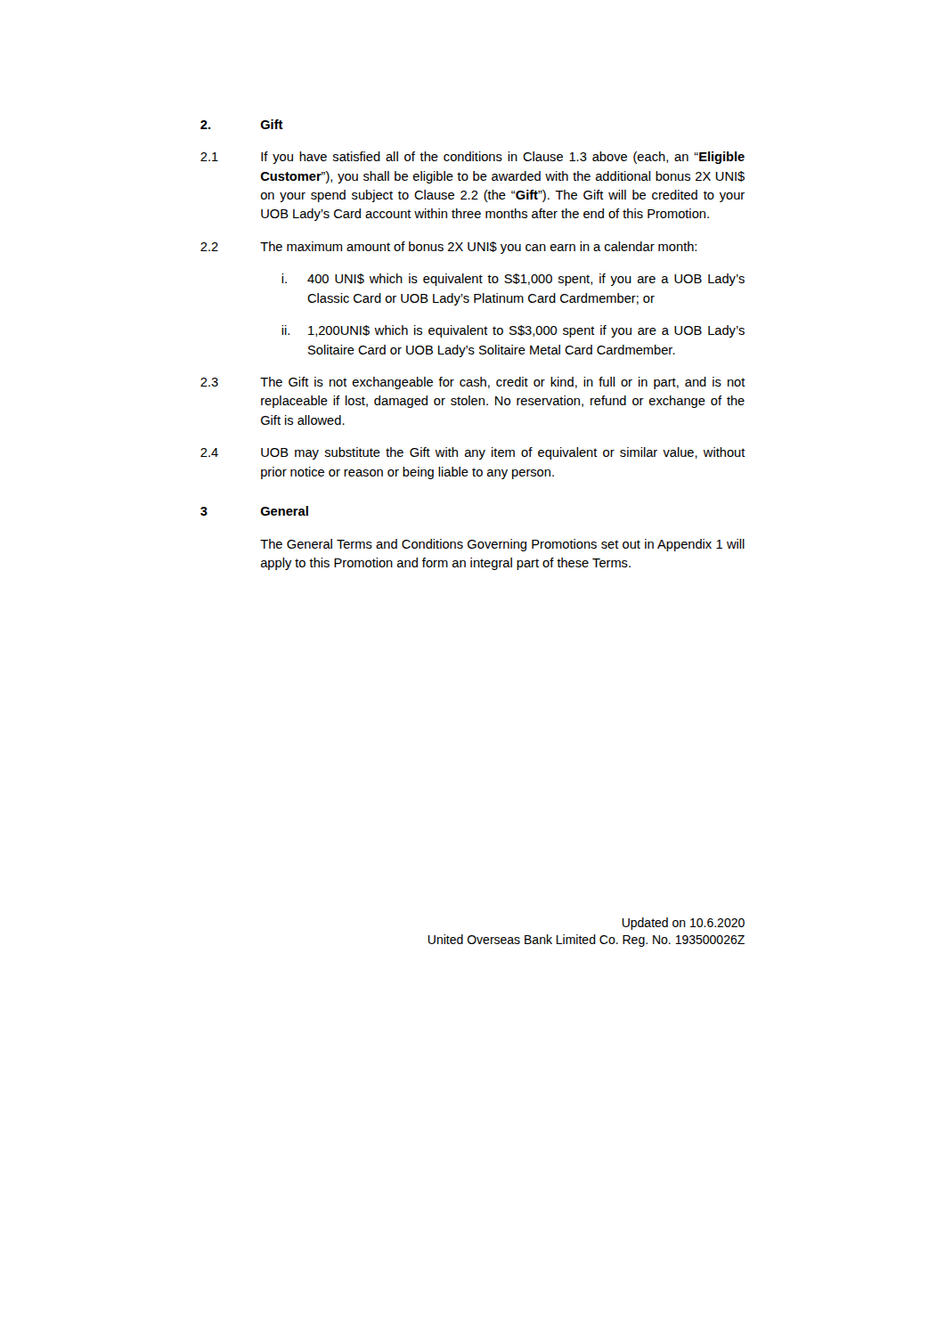2.
Gift
2.1 If you have satisfied all of the conditions in Clause 1.3 above (each, an “Eligible Customer”), you shall be eligible to be awarded with the additional bonus 2X UNI$ on your spend subject to Clause 2.2 (the “Gift”). The Gift will be credited to your UOB Lady’s Card account within three months after the end of this Promotion.
2.2 The maximum amount of bonus 2X UNI$ you can earn in a calendar month:
i. 400 UNI$ which is equivalent to S$1,000 spent, if you are a UOB Lady’s Classic Card or UOB Lady’s Platinum Card Cardmember; or
ii. 1,200UNI$ which is equivalent to S$3,000 spent if you are a UOB Lady’s Solitaire Card or UOB Lady’s Solitaire Metal Card Cardmember.
2.3 The Gift is not exchangeable for cash, credit or kind, in full or in part, and is not replaceable if lost, damaged or stolen. No reservation, refund or exchange of the Gift is allowed.
2.4 UOB may substitute the Gift with any item of equivalent or similar value, without prior notice or reason or being liable to any person.
3
General
The General Terms and Conditions Governing Promotions set out in Appendix 1 will apply to this Promotion and form an integral part of these Terms.
Updated on 10.6.2020
United Overseas Bank Limited Co. Reg. No. 193500026Z